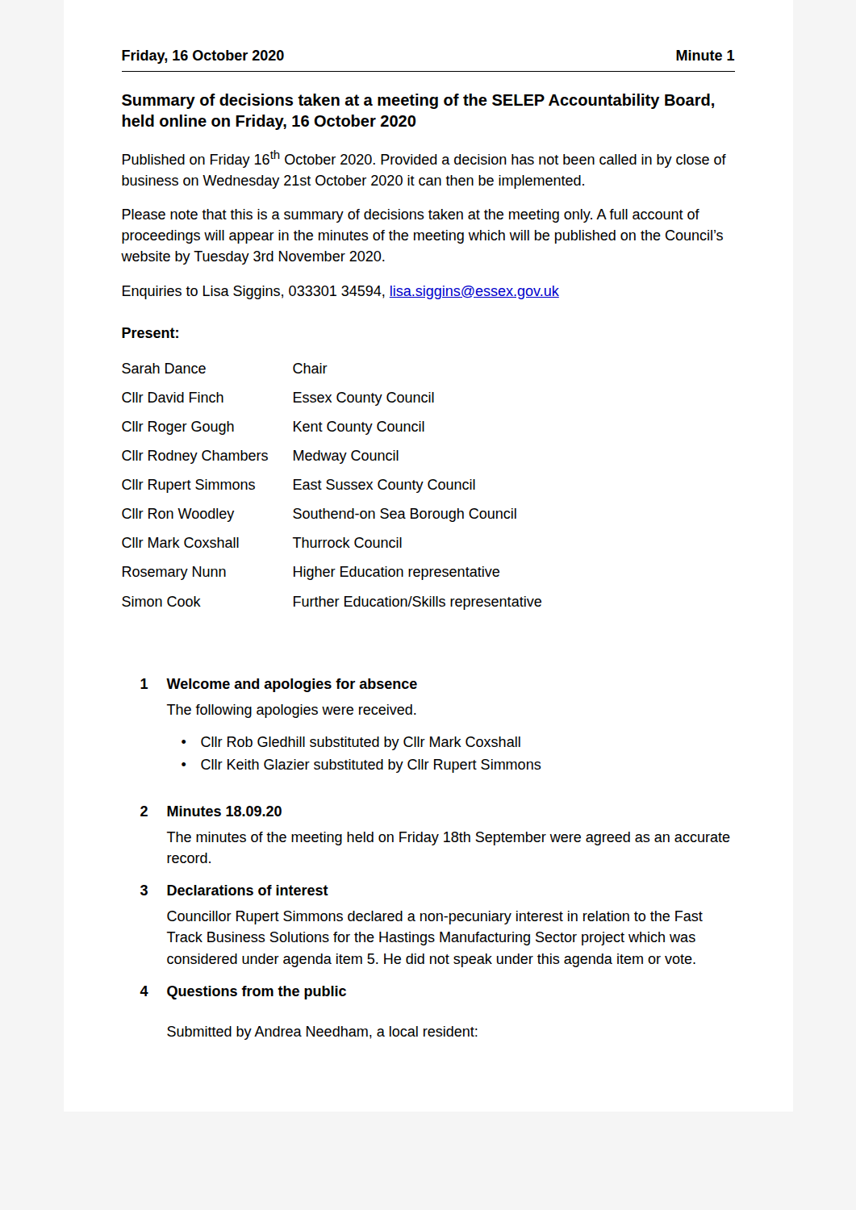Friday, 16 October 2020 Minute 1
Summary of decisions taken at a meeting of the SELEP Accountability Board, held online on Friday, 16 October 2020
Published on Friday 16th October 2020. Provided a decision has not been called in by close of business on Wednesday 21st October 2020 it can then be implemented.
Please note that this is a summary of decisions taken at the meeting only. A full account of proceedings will appear in the minutes of the meeting which will be published on the Council’s website by Tuesday 3rd November 2020.
Enquiries to Lisa Siggins, 033301 34594, lisa.siggins@essex.gov.uk
Present:
| Sarah Dance | Chair |
| Cllr David Finch | Essex County Council |
| Cllr Roger Gough | Kent County Council |
| Cllr Rodney Chambers | Medway Council |
| Cllr Rupert Simmons | East Sussex County Council |
| Cllr Ron Woodley | Southend-on Sea Borough Council |
| Cllr Mark Coxshall | Thurrock Council |
| Rosemary Nunn | Higher Education representative |
| Simon Cook | Further Education/Skills representative |
1
Welcome and apologies for absence
The following apologies were received.
Cllr Rob Gledhill substituted by Cllr Mark Coxshall
Cllr Keith Glazier substituted by Cllr Rupert Simmons
2
Minutes 18.09.20
The minutes of the meeting held on Friday 18th September were agreed as an accurate record.
3
Declarations of interest
Councillor Rupert Simmons declared a non-pecuniary interest in relation to the Fast Track Business Solutions for the Hastings Manufacturing Sector project which was considered under agenda item 5. He did not speak under this agenda item or vote.
4
Questions from the public
Submitted by Andrea Needham, a local resident: